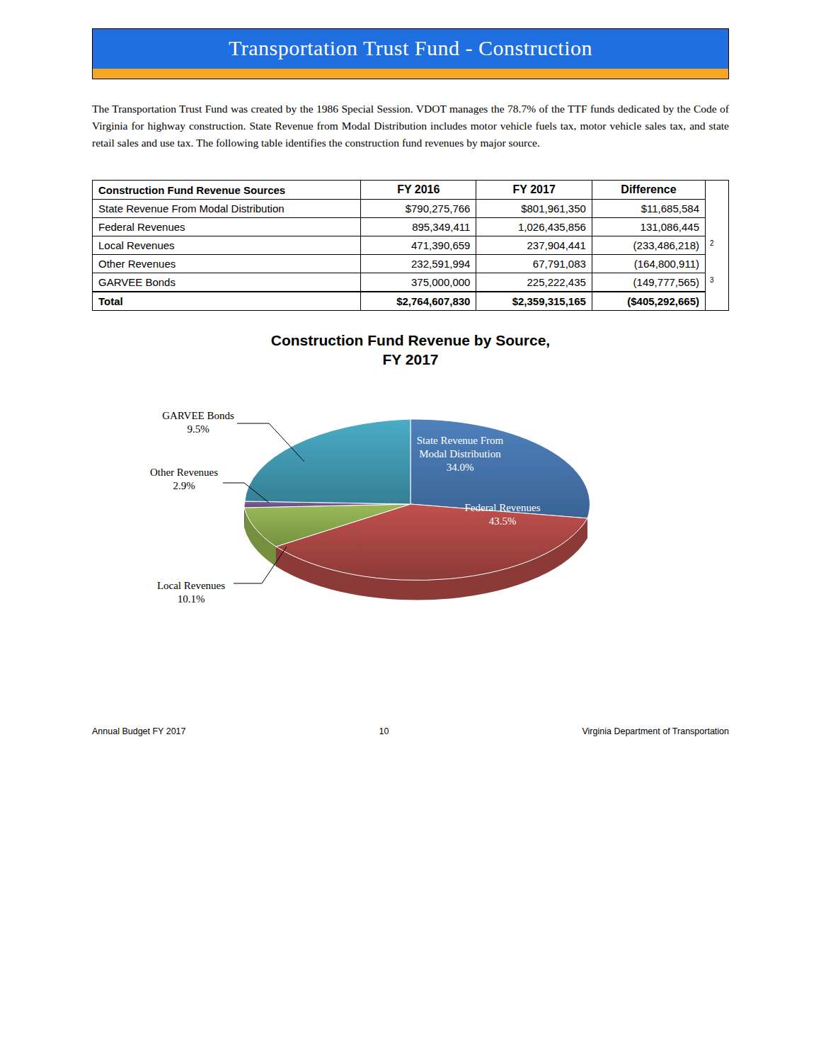Transportation Trust Fund - Construction
The Transportation Trust Fund was created by the 1986 Special Session. VDOT manages the 78.7% of the TTF funds dedicated by the Code of Virginia for highway construction. State Revenue from Modal Distribution includes motor vehicle fuels tax, motor vehicle sales tax, and state retail sales and use tax. The following table identifies the construction fund revenues by major source.
| Construction Fund Revenue Sources | FY 2016 | FY 2017 | Difference | |
| State Revenue From Modal Distribution | $790,275,766 | $801,961,350 | $11,685,584 | |
| Federal Revenues | 895,349,411 | 1,026,435,856 | 131,086,445 | |
| Local Revenues | 471,390,659 | 237,904,441 | (233,486,218) | 2 |
| Other Revenues | 232,591,994 | 67,791,083 | (164,800,911) | |
| GARVEE Bonds | 375,000,000 | 225,222,435 | (149,777,565) | 3 |
| Total | $2,764,607,830 | $2,359,315,165 | ($405,292,665) | |
Construction Fund Revenue by Source,
FY 2017
State Revenue From Modal Distribution 34.0% Federal Revenues 43.5% GARVEE Bonds 9.5% Other Revenues 2.9% Local Revenues 10.1%
Annual Budget FY 2017
10
Virginia Department of Transportation